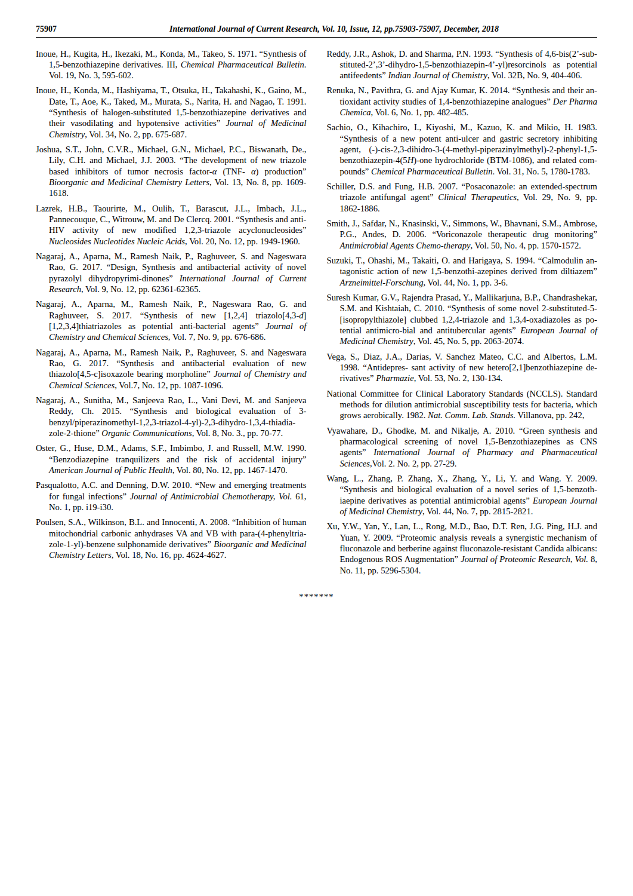75907 International Journal of Current Research, Vol. 10, Issue, 12, pp.75903-75907, December, 2018
Inoue, H., Kugita, H., Ikezaki, M., Konda, M., Takeo, S. 1971. “Synthesis of 1,5-benzothiazepine derivatives. III, Chemical Pharmaceutical Bulletin. Vol. 19, No. 3, 595-602.
Inoue, H., Konda, M., Hashiyama, T., Otsuka, H., Takahashi, K., Gaino, M., Date, T., Aoe, K., Taked, M., Murata, S., Narita, H. and Nagao, T. 1991. “Synthesis of halogen-substituted 1,5-benzothiazepine derivatives and their vasodilating and hypotensive activities” Journal of Medicinal Chemistry, Vol. 34, No. 2, pp. 675-687.
Joshua, S.T., John, C.V.R., Michael, G.N., Michael, P.C., Biswanath, De., Lily, C.H. and Michael, J.J. 2003. “The development of new triazole based inhibitors of tumor necrosis factor-α (TNF- α) production” Bioorganic and Medicinal Chemistry Letters, Vol. 13, No. 8, pp. 1609-1618.
Lazrek, H.B., Taourirte, M., Oulih, T., Barascut, J.L., Imbach, J.L., Pannecouque, C., Witrouw, M. and De Clercq. 2001. “Synthesis and anti-HIV activity of new modified 1,2,3-triazole acyclonucleosides” Nucleosides Nucleotides Nucleic Acids, Vol. 20, No. 12, pp. 1949-1960.
Nagaraj, A., Aparna, M., Ramesh Naik, P., Raghuveer, S. and Nageswara Rao, G. 2017. “Design, Synthesis and antibacterial activity of novel pyrazolyl dihydropyrimi-dinones” International Journal of Current Research, Vol. 9, No. 12, pp. 62361-62365.
Nagaraj, A., Aparna, M., Ramesh Naik, P., Nageswara Rao, G. and Raghuveer, S. 2017. “Synthesis of new [1,2,4] triazolo[4,3-d][1,2,3,4]thiatriazoles as potential anti-bacterial agents” Journal of Chemistry and Chemical Sciences, Vol. 7, No. 9, pp. 676-686.
Nagaraj, A., Aparna, M., Ramesh Naik, P., Raghuveer, S. and Nageswara Rao, G. 2017. “Synthesis and antibacterial evaluation of new thiazolo[4,5-c]isoxazole bearing morpholine” Journal of Chemistry and Chemical Sciences, Vol.7, No. 12, pp. 1087-1096.
Nagaraj, A., Sunitha, M., Sanjeeva Rao, L., Vani Devi, M. and Sanjeeva Reddy, Ch. 2015. “Synthesis and biological evaluation of 3-benzyl/piperazinomethyl-1,2,3-triazol-4-yl)-2,3-dihydro-1,3,4-thiadiazole-2-thione” Organic Communications, Vol. 8, No. 3., pp. 70-77.
Oster, G., Huse, D.M., Adams, S.F., Imbimbo, J. and Russell, M.W. 1990. “Benzodiazepine tranquilizers and the risk of accidental injury” American Journal of Public Health, Vol. 80, No. 12, pp. 1467-1470.
Pasqualotto, A.C. and Denning, D.W. 2010. “New and emerging treatments for fungal infections” Journal of Antimicrobial Chemotherapy, Vol. 61, No. 1, pp. i19-i30.
Poulsen, S.A., Wilkinson, B.L. and Innocenti, A. 2008. “Inhibition of human mitochondrial carbonic anhydrases VA and VB with para-(4-phenyltriazole-1-yl)-benzene sulphonamide derivatives” Bioorganic and Medicinal Chemistry Letters, Vol. 18, No. 16, pp. 4624-4627.
Reddy, J.R., Ashok, D. and Sharma, P.N. 1993. “Synthesis of 4,6-bis(2’-substituted-2’,3’-dihydro-1,5-benzothiazepin-4’-yl)resorcinols as potential antifeedents” Indian Journal of Chemistry, Vol. 32B, No. 9, 404-406.
Renuka, N., Pavithra, G. and Ajay Kumar, K. 2014. “Synthesis and their antioxidant activity studies of 1,4-benzothiazepine analogues” Der Pharma Chemica, Vol. 6, No. 1, pp. 482-485.
Sachio, O., Kihachiro, I., Kiyoshi, M., Kazuo, K. and Mikio, H. 1983. “Synthesis of a new potent anti-ulcer and gastric secretory inhibiting agent, (-)-cis-2,3-dihidro-3-(4-methyl-piperazinylmethyl)-2-phenyl-1,5-benzothiazepin-4(5H)-one hydrochloride (BTM-1086), and related compounds” Chemical Pharmaceutical Bulletin. Vol. 31, No. 5, 1780-1783.
Schiller, D.S. and Fung, H.B. 2007. “Posaconazole: an extended-spectrum triazole antifungal agent” Clinical Therapeutics, Vol. 29, No. 9, pp. 1862-1886.
Smith, J., Safdar, N., Knasinski, V., Simmons, W., Bhavnani, S.M., Ambrose, P.G., Andes, D. 2006. “Voriconazole therapeutic drug monitoring” Antimicrobial Agents Chemo-therapy, Vol. 50, No. 4, pp. 1570-1572.
Suzuki, T., Ohashi, M., Takaiti, O. and Harigaya, S. 1994. “Calmodulin antagonistic action of new 1,5-benzothi-azepines derived from diltiazem” Arzneimittel-Forschung, Vol. 44, No. 1, pp. 3-6.
Suresh Kumar, G.V., Rajendra Prasad, Y., Mallikarjuna, B.P., Chandrashekar, S.M. and Kishtaiah, C. 2010. “Synthesis of some novel 2-substituted-5-[isopropylthiazole] clubbed 1,2,4-triazole and 1,3,4-oxadiazoles as potential antimicro-bial and antitubercular agents” European Journal of Medicinal Chemistry, Vol. 45, No. 5, pp. 2063-2074.
Vega, S., Diaz, J.A., Darias, V. Sanchez Mateo, C.C. and Albertos, L.M. 1998. “Antidepres- sant activity of new hetero[2,1]benzothiazepine derivatives” Pharmazie, Vol. 53, No. 2, 130-134.
National Committee for Clinical Laboratory Standards (NCCLS). Standard methods for dilution antimicrobial susceptibility tests for bacteria, which grows aerobically. 1982. Nat. Comm. Lab. Stands. Villanova, pp. 242,
Vyawahare, D., Ghodke, M. and Nikalje, A. 2010. “Green synthesis and pharmacological screening of novel 1,5-Benzothiazepines as CNS agents” International Journal of Pharmacy and Pharmaceutical Sciences,Vol. 2. No. 2, pp. 27-29.
Wang, L., Zhang, P. Zhang, X., Zhang, Y., Li, Y. and Wang. Y. 2009. “Synthesis and biological evaluation of a novel series of 1,5-benzothiaepine derivatives as potential antimicrobial agents” European Journal of Medicinal Chemistry, Vol. 44, No. 7, pp. 2815-2821.
Xu, Y.W., Yan, Y., Lan, L., Rong, M.D., Bao, D.T. Ren, J.G. Ping, H.J. and Yuan, Y. 2009. “Proteomic analysis reveals a synergistic mechanism of fluconazole and berberine against fluconazole-resistant Candida albicans: Endogenous ROS Augmentation” Journal of Proteomic Research, Vol. 8, No. 11, pp. 5296-5304.
*******